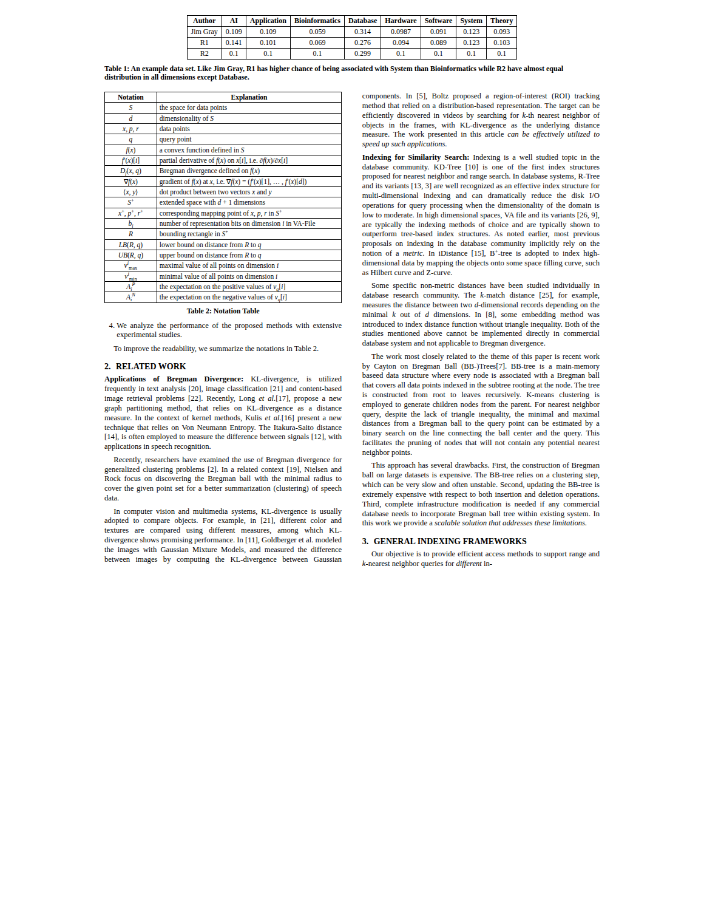| Author | AI | Application | Bioinformatics | Database | Hardware | Software | System | Theory |
| --- | --- | --- | --- | --- | --- | --- | --- | --- |
| Jim Gray | 0.109 | 0.109 | 0.059 | 0.314 | 0.0987 | 0.091 | 0.123 | 0.093 |
| R1 | 0.141 | 0.101 | 0.069 | 0.276 | 0.094 | 0.089 | 0.123 | 0.103 |
| R2 | 0.1 | 0.1 | 0.1 | 0.299 | 0.1 | 0.1 | 0.1 | 0.1 |
Table 1: An example data set. Like Jim Gray, R1 has higher chance of being associated with System than Bioinformatics while R2 have almost equal distribution in all dimensions except Database.
| Notation | Explanation |
| --- | --- |
| S | the space for data points |
| d | dimensionality of S |
| x, p, r | data points |
| q | query point |
| f ( x ) | a convex function defined in S |
| f ′( x )[ i ] | partial derivative of f ( x ) on x [ i ], i.e. ∂ f ( x )/∂ x [ i ] |
| D f ( x, q ) | Bregman divergence defined on f ( x ) |
| ∇ f ( x ) | gradient of f ( x ) at x , i.e. ∇ f ( x ) = ( f ′( x )[1], … , f ′( x )[ d ]) |
| ⟨ x, y ⟩ | dot product between two vectors x and y |
| S + | extended space with d + 1 dimensions |
| x + , p + , r + | corresponding mapping point of x, p, r in S + |
| b i | number of representation bits on dimension i in VA-File |
| R | bounding rectangle in S + |
| LB ( R, q ) | lower bound on distance from R to q |
| UB ( R, q ) | upper bound on distance from R to q |
| v i max | maximal value of all points on dimension i |
| v i min | minimal value of all points on dimension i |
| A i P | the expectation on the positive values of v q [ i ] |
| A i N | the expectation on the negative values of v q [ i ] |
Table 2: Notation Table
We analyze the performance of the proposed methods with extensive experimental studies.
To improve the readability, we summarize the notations in Table 2.
2. RELATED WORK
Applications of Bregman Divergence: KL-divergence, is utilized frequently in text analysis [20], image classification [21] and content-based image retrieval problems [22]. Recently, Long et al.[17], propose a new graph partitioning method, that relies on KL-divergence as a distance measure. In the context of kernel methods, Kulis et al.[16] present a new technique that relies on Von Neumann Entropy. The Itakura-Saito distance [14], is often employed to measure the difference between signals [12], with applications in speech recognition.
Recently, researchers have examined the use of Bregman divergence for generalized clustering problems [2]. In a related context [19], Nielsen and Rock focus on discovering the Bregman ball with the minimal radius to cover the given point set for a better summarization (clustering) of speech data.
In computer vision and multimedia systems, KL-divergence is usually adopted to compare objects. For example, in [21], different color and textures are compared using different measures, among which KL-divergence shows promising performance. In [11], Goldberger et al. modeled the images with Gaussian Mixture Models, and measured the difference between images by computing the KL-divergence between Gaussian components. In [5], Boltz proposed a region-of-interest (ROI) tracking method that relied on a distribution-based representation. The target can be efficiently discovered in videos by searching for k-th nearest neighbor of objects in the frames, with KL-divergence as the underlying distance measure. The work presented in this article can be effectively utilized to speed up such applications.
Indexing for Similarity Search: Indexing is a well studied topic in the database community. KD-Tree [10] is one of the first index structures proposed for nearest neighbor and range search. In database systems, R-Tree and its variants [13, 3] are well recognized as an effective index structure for multi-dimensional indexing and can dramatically reduce the disk I/O operations for query processing when the dimensionality of the domain is low to moderate. In high dimensional spaces, VA file and its variants [26, 9], are typically the indexing methods of choice and are typically shown to outperform tree-based index structures. As noted earlier, most previous proposals on indexing in the database community implicitly rely on the notion of a metric. In iDistance [15], B+-tree is adopted to index high-dimensional data by mapping the objects onto some space filling curve, such as Hilbert curve and Z-curve.
Some specific non-metric distances have been studied individually in database research community. The k-match distance [25], for example, measures the distance between two d-dimensional records depending on the minimal k out of d dimensions. In [8], some embedding method was introduced to index distance function without triangle inequality. Both of the studies mentioned above cannot be implemented directly in commercial database system and not applicable to Bregman divergence.
The work most closely related to the theme of this paper is recent work by Cayton on Bregman Ball (BB-)Trees[7]. BB-tree is a main-memory baseed data structure where every node is associated with a Bregman ball that covers all data points indexed in the subtree rooting at the node. The tree is constructed from root to leaves recursively. K-means clustering is employed to generate children nodes from the parent. For nearest neighbor query, despite the lack of triangle inequality, the minimal and maximal distances from a Bregman ball to the query point can be estimated by a binary search on the line connecting the ball center and the query. This facilitates the pruning of nodes that will not contain any potential nearest neighbor points.
This approach has several drawbacks. First, the construction of Bregman ball on large datasets is expensive. The BB-tree relies on a clustering step, which can be very slow and often unstable. Second, updating the BB-tree is extremely expensive with respect to both insertion and deletion operations. Third, complete infrastructure modification is needed if any commercial database needs to incorporate Bregman ball tree within existing system. In this work we provide a scalable solution that addresses these limitations.
3. GENERAL INDEXING FRAMEWORKS
Our objective is to provide efficient access methods to support range and k-nearest neighbor queries for different in-